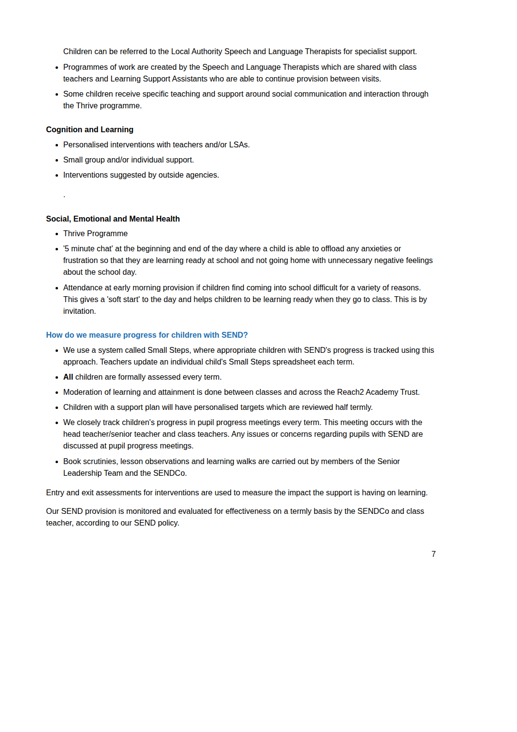Children can be referred to the Local Authority Speech and Language Therapists for specialist support.
Programmes of work are created by the Speech and Language Therapists which are shared with class teachers and Learning Support Assistants who are able to continue provision between visits.
Some children receive specific teaching and support around social communication and interaction through the Thrive programme.
Cognition and Learning
Personalised interventions with teachers and/or LSAs.
Small group and/or individual support.
Interventions suggested by outside agencies.
.
Social, Emotional and Mental Health
Thrive Programme
'5 minute chat' at the beginning and end of the day where a child is able to offload any anxieties or frustration so that they are learning ready at school and not going home with unnecessary negative feelings about the school day.
Attendance at early morning provision if children find coming into school difficult for a variety of reasons. This gives a 'soft start' to the day and helps children to be learning ready when they go to class. This is by invitation.
How do we measure progress for children with SEND?
We use a system called Small Steps, where appropriate children with SEND's progress is tracked using this approach. Teachers update an individual child's Small Steps spreadsheet each term.
All children are formally assessed every term.
Moderation of learning and attainment is done between classes and across the Reach2 Academy Trust.
Children with a support plan will have personalised targets which are reviewed half termly.
We closely track children's progress in pupil progress meetings every term. This meeting occurs with the head teacher/senior teacher and class teachers. Any issues or concerns regarding pupils with SEND are discussed at pupil progress meetings.
Book scrutinies, lesson observations and learning walks are carried out by members of the Senior Leadership Team and the SENDCo.
Entry and exit assessments for interventions are used to measure the impact the support is having on learning.
Our SEND provision is monitored and evaluated for effectiveness on a termly basis by the SENDCo and class teacher, according to our SEND policy.
7